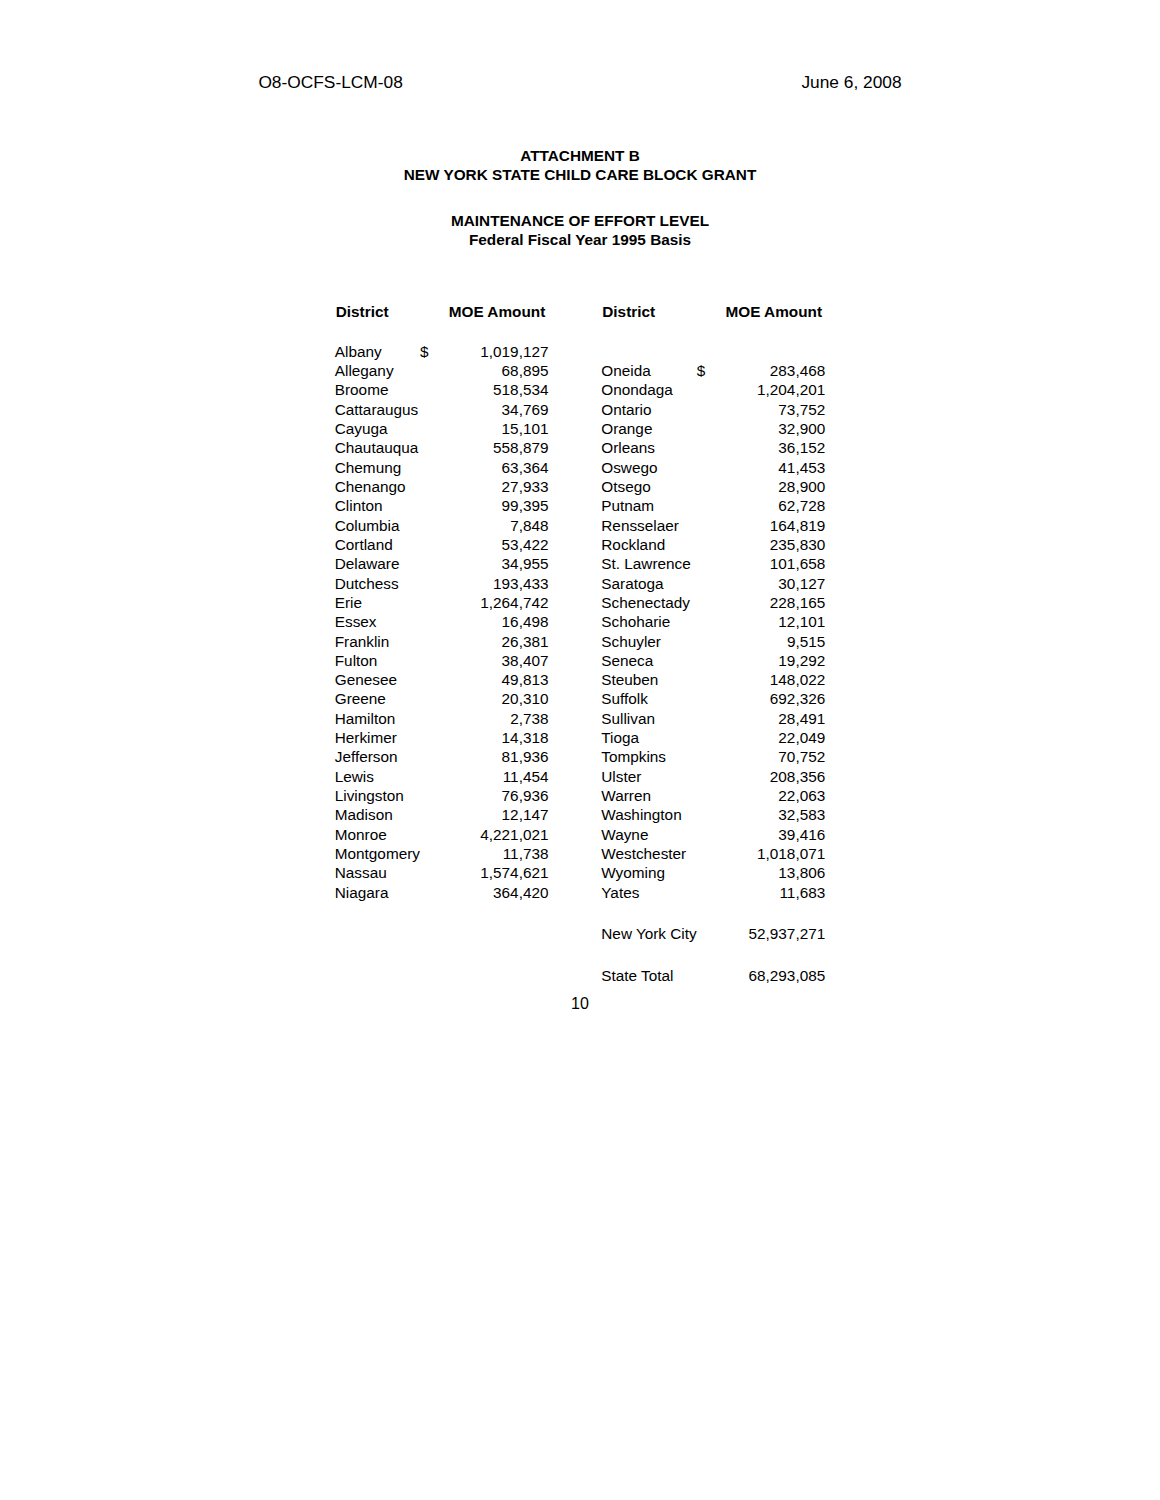O8-OCFS-LCM-08
June 6, 2008
ATTACHMENT B
NEW YORK STATE CHILD CARE BLOCK GRANT
MAINTENANCE OF EFFORT LEVEL
Federal Fiscal Year 1995 Basis
| District | MOE Amount | | District | MOE Amount |
| --- | --- | --- | --- | --- |
| Albany | $ | 1,019,127 | | | | |
| Allegany | | 68,895 | | Oneida | $ | 283,468 |
| Broome | | 518,534 | | Onondaga | | 1,204,201 |
| Cattaraugus | | 34,769 | | Ontario | | 73,752 |
| Cayuga | | 15,101 | | Orange | | 32,900 |
| Chautauqua | | 558,879 | | Orleans | | 36,152 |
| Chemung | | 63,364 | | Oswego | | 41,453 |
| Chenango | | 27,933 | | Otsego | | 28,900 |
| Clinton | | 99,395 | | Putnam | | 62,728 |
| Columbia | | 7,848 | | Rensselaer | | 164,819 |
| Cortland | | 53,422 | | Rockland | | 235,830 |
| Delaware | | 34,955 | | St. Lawrence | | 101,658 |
| Dutchess | | 193,433 | | Saratoga | | 30,127 |
| Erie | | 1,264,742 | | Schenectady | | 228,165 |
| Essex | | 16,498 | | Schoharie | | 12,101 |
| Franklin | | 26,381 | | Schuyler | | 9,515 |
| Fulton | | 38,407 | | Seneca | | 19,292 |
| Genesee | | 49,813 | | Steuben | | 148,022 |
| Greene | | 20,310 | | Suffolk | | 692,326 |
| Hamilton | | 2,738 | | Sullivan | | 28,491 |
| Herkimer | | 14,318 | | Tioga | | 22,049 |
| Jefferson | | 81,936 | | Tompkins | | 70,752 |
| Lewis | | 11,454 | | Ulster | | 208,356 |
| Livingston | | 76,936 | | Warren | | 22,063 |
| Madison | | 12,147 | | Washington | | 32,583 |
| Monroe | | 4,221,021 | | Wayne | | 39,416 |
| Montgomery | | 11,738 | | Westchester | | 1,018,071 |
| Nassau | | 1,574,621 | | Wyoming | | 13,806 |
| Niagara | | 364,420 | | Yates | | 11,683 |
| | | | | New York City | | 52,937,271 |
| | | | | State Total | | 68,293,085 |
10